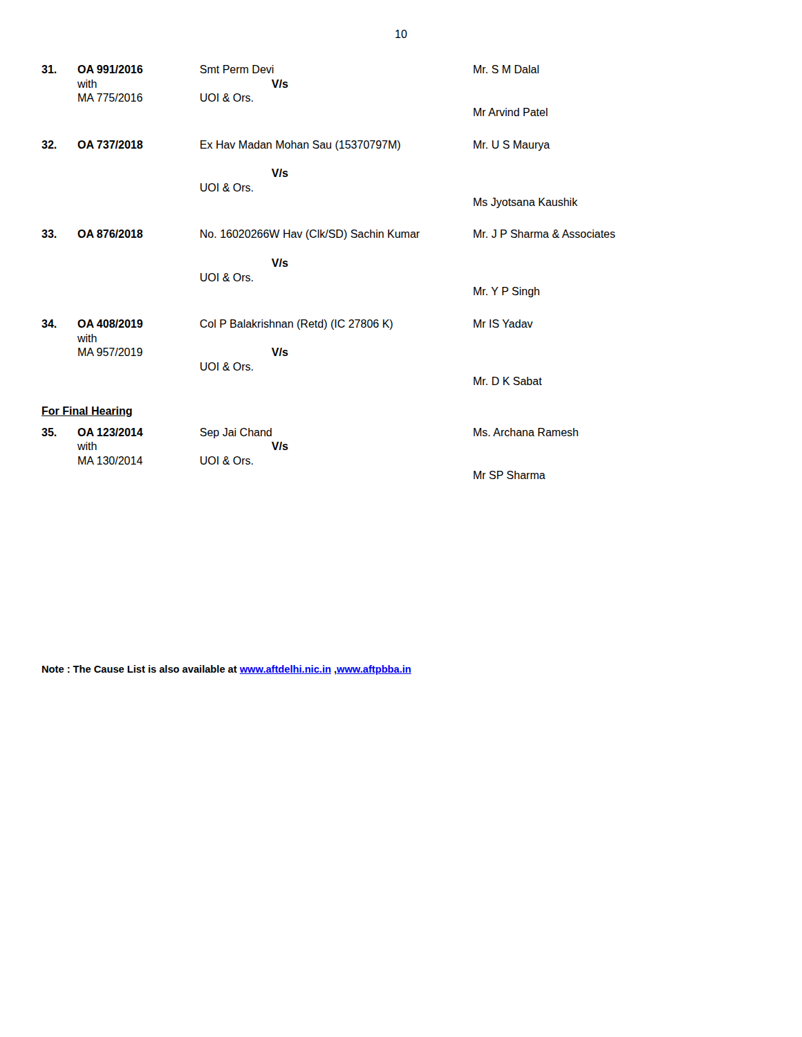10
| 31. | OA 991/2016 with MA 775/2016 | Smt Perm Devi V/s UOI & Ors. | Mr. S M Dalal Mr Arvind Patel |
| 32. | OA 737/2018 | Ex Hav Madan Mohan Sau (15370797M) V/s UOI & Ors. | Mr. U S Maurya Ms Jyotsana Kaushik |
| 33. | OA 876/2018 | No. 16020266W Hav (Clk/SD) Sachin Kumar V/s UOI & Ors. | Mr. J P Sharma & Associates Mr. Y P Singh |
| 34. | OA 408/2019 with MA 957/2019 | Col P Balakrishnan (Retd) (IC 27806 K) V/s UOI & Ors. | Mr IS Yadav Mr. D K Sabat |
For Final Hearing
| 35. | OA 123/2014 with MA 130/2014 | Sep Jai Chand V/s UOI & Ors. | Ms. Archana Ramesh Mr SP Sharma |
Note : The Cause List is also available at www.aftdelhi.nic.in ,www.aftpbba.in